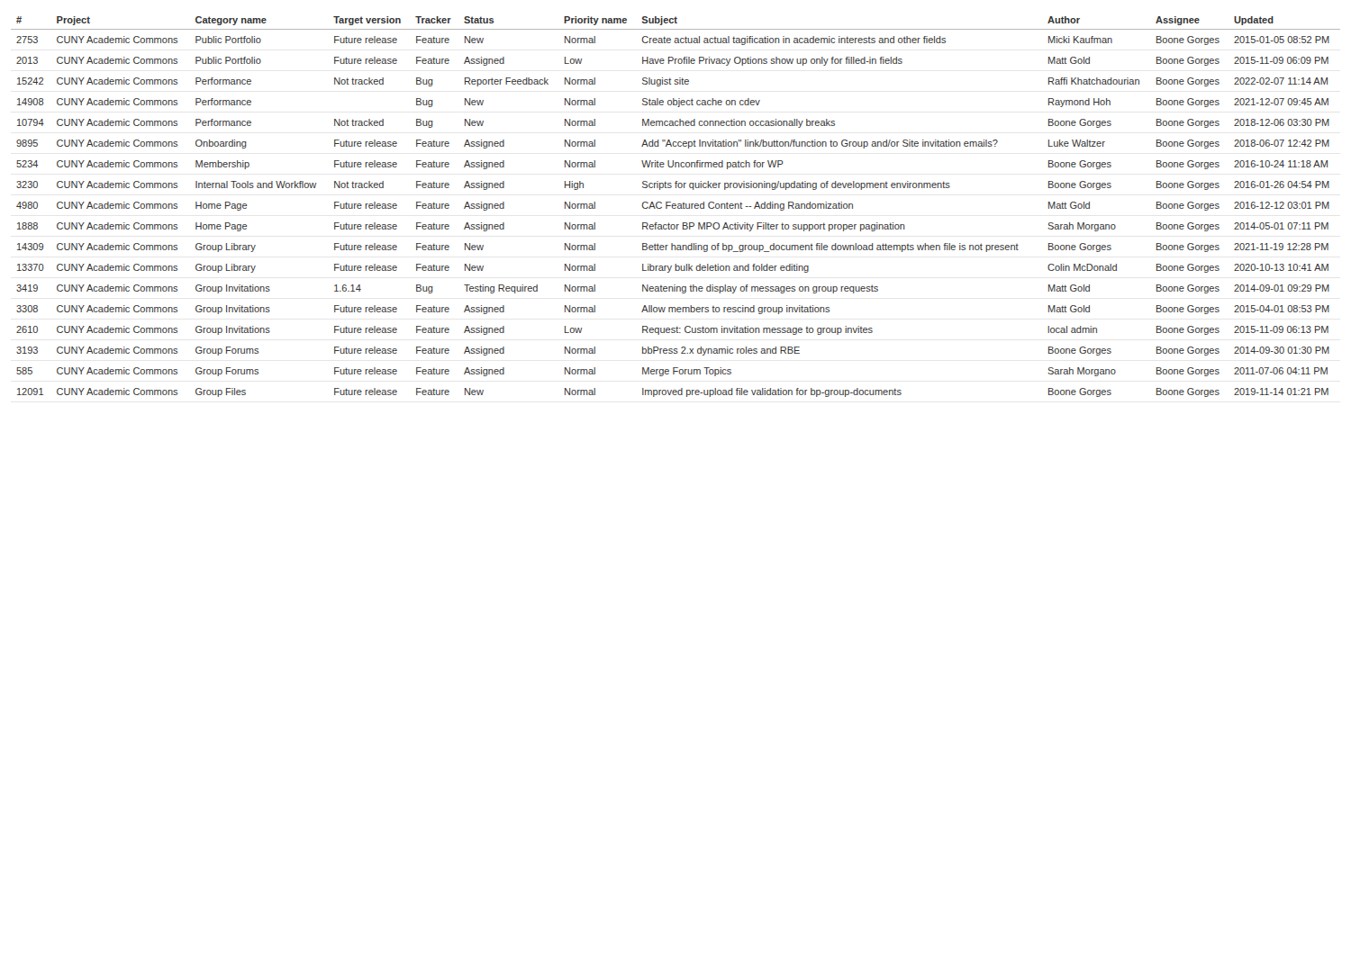| # | Project | Category name | Target version | Tracker | Status | Priority name | Subject | Author | Assignee | Updated |
| --- | --- | --- | --- | --- | --- | --- | --- | --- | --- | --- |
| 2753 | CUNY Academic Commons | Public Portfolio | Future release | Feature | New | Normal | Create actual actual tagification in academic interests and other fields | Micki Kaufman | Boone Gorges | 2015-01-05 08:52 PM |
| 2013 | CUNY Academic Commons | Public Portfolio | Future release | Feature | Assigned | Low | Have Profile Privacy Options show up only for filled-in fields | Matt Gold | Boone Gorges | 2015-11-09 06:09 PM |
| 15242 | CUNY Academic Commons | Performance | Not tracked | Bug | Reporter Feedback | Normal | Slugist site | Raffi Khatchadourian | Boone Gorges | 2022-02-07 11:14 AM |
| 14908 | CUNY Academic Commons | Performance | | Bug | New | Normal | Stale object cache on cdev | Raymond Hoh | Boone Gorges | 2021-12-07 09:45 AM |
| 10794 | CUNY Academic Commons | Performance | Not tracked | Bug | New | Normal | Memcached connection occasionally breaks | Boone Gorges | Boone Gorges | 2018-12-06 03:30 PM |
| 9895 | CUNY Academic Commons | Onboarding | Future release | Feature | Assigned | Normal | Add "Accept Invitation" link/button/function to Group and/or Site invitation emails? | Luke Waltzer | Boone Gorges | 2018-06-07 12:42 PM |
| 5234 | CUNY Academic Commons | Membership | Future release | Feature | Assigned | Normal | Write Unconfirmed patch for WP | Boone Gorges | Boone Gorges | 2016-10-24 11:18 AM |
| 3230 | CUNY Academic Commons | Internal Tools and Workflow | Not tracked | Feature | Assigned | High | Scripts for quicker provisioning/updating of development environments | Boone Gorges | Boone Gorges | 2016-01-26 04:54 PM |
| 4980 | CUNY Academic Commons | Home Page | Future release | Feature | Assigned | Normal | CAC Featured Content -- Adding Randomization | Matt Gold | Boone Gorges | 2016-12-12 03:01 PM |
| 1888 | CUNY Academic Commons | Home Page | Future release | Feature | Assigned | Normal | Refactor BP MPO Activity Filter to support proper pagination | Sarah Morgano | Boone Gorges | 2014-05-01 07:11 PM |
| 14309 | CUNY Academic Commons | Group Library | Future release | Feature | New | Normal | Better handling of bp_group_document file download attempts when file is not present | Boone Gorges | Boone Gorges | 2021-11-19 12:28 PM |
| 13370 | CUNY Academic Commons | Group Library | Future release | Feature | New | Normal | Library bulk deletion and folder editing | Colin McDonald | Boone Gorges | 2020-10-13 10:41 AM |
| 3419 | CUNY Academic Commons | Group Invitations | 1.6.14 | Bug | Testing Required | Normal | Neatening the display of messages on group requests | Matt Gold | Boone Gorges | 2014-09-01 09:29 PM |
| 3308 | CUNY Academic Commons | Group Invitations | Future release | Feature | Assigned | Normal | Allow members to rescind group invitations | Matt Gold | Boone Gorges | 2015-04-01 08:53 PM |
| 2610 | CUNY Academic Commons | Group Invitations | Future release | Feature | Assigned | Low | Request: Custom invitation message to group invites | local admin | Boone Gorges | 2015-11-09 06:13 PM |
| 3193 | CUNY Academic Commons | Group Forums | Future release | Feature | Assigned | Normal | bbPress 2.x dynamic roles and RBE | Boone Gorges | Boone Gorges | 2014-09-30 01:30 PM |
| 585 | CUNY Academic Commons | Group Forums | Future release | Feature | Assigned | Normal | Merge Forum Topics | Sarah Morgano | Boone Gorges | 2011-07-06 04:11 PM |
| 12091 | CUNY Academic Commons | Group Files | Future release | Feature | New | Normal | Improved pre-upload file validation for bp-group-documents | Boone Gorges | Boone Gorges | 2019-11-14 01:21 PM |